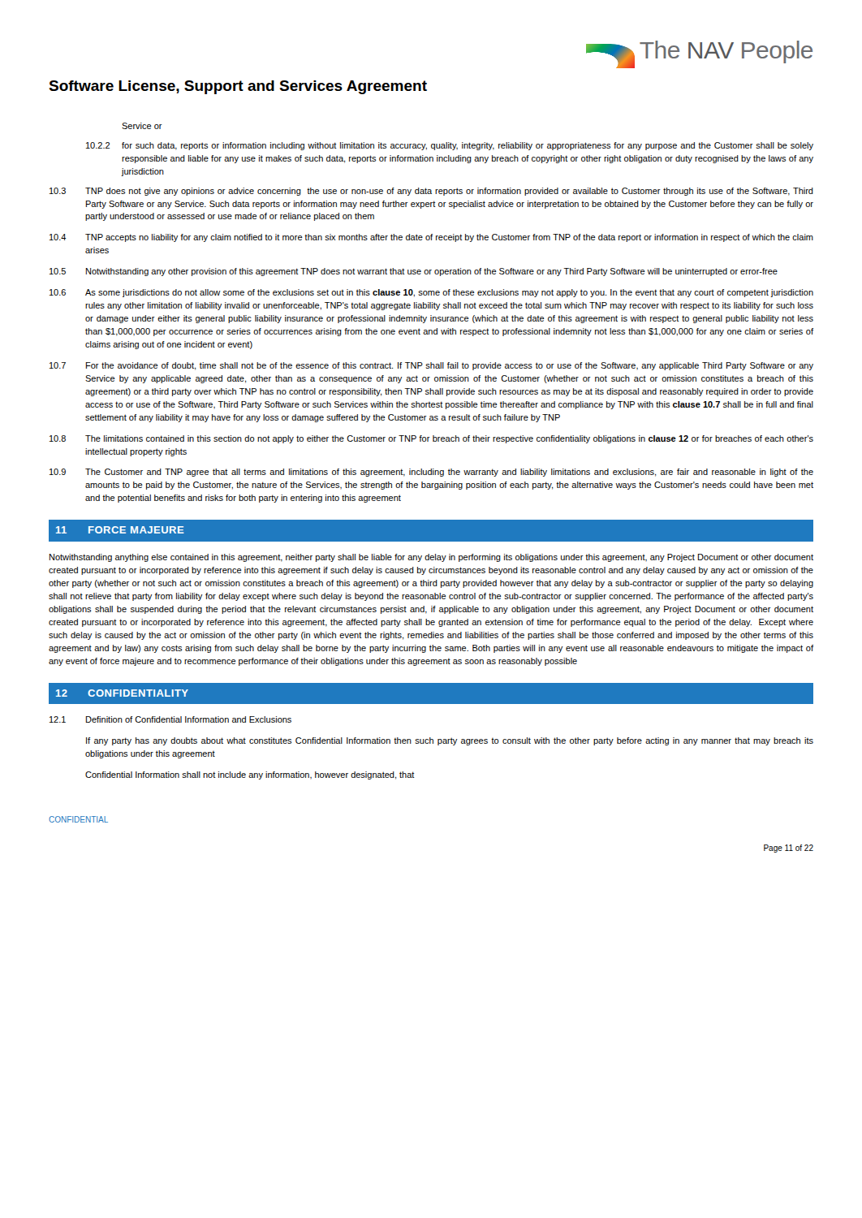The NAV People
Software License, Support and Services Agreement
Service or
10.2.2
for such data, reports or information including without limitation its accuracy, quality, integrity, reliability or appropriateness for any purpose and the Customer shall be solely responsible and liable for any use it makes of such data, reports or information including any breach of copyright or other right obligation or duty recognised by the laws of any jurisdiction
10.3
TNP does not give any opinions or advice concerning the use or non-use of any data reports or information provided or available to Customer through its use of the Software, Third Party Software or any Service. Such data reports or information may need further expert or specialist advice or interpretation to be obtained by the Customer before they can be fully or partly understood or assessed or use made of or reliance placed on them
10.4
TNP accepts no liability for any claim notified to it more than six months after the date of receipt by the Customer from TNP of the data report or information in respect of which the claim arises
10.5
Notwithstanding any other provision of this agreement TNP does not warrant that use or operation of the Software or any Third Party Software will be uninterrupted or error-free
10.6
As some jurisdictions do not allow some of the exclusions set out in this clause 10, some of these exclusions may not apply to you. In the event that any court of competent jurisdiction rules any other limitation of liability invalid or unenforceable, TNP's total aggregate liability shall not exceed the total sum which TNP may recover with respect to its liability for such loss or damage under either its general public liability insurance or professional indemnity insurance (which at the date of this agreement is with respect to general public liability not less than $1,000,000 per occurrence or series of occurrences arising from the one event and with respect to professional indemnity not less than $1,000,000 for any one claim or series of claims arising out of one incident or event)
10.7
For the avoidance of doubt, time shall not be of the essence of this contract. If TNP shall fail to provide access to or use of the Software, any applicable Third Party Software or any Service by any applicable agreed date, other than as a consequence of any act or omission of the Customer (whether or not such act or omission constitutes a breach of this agreement) or a third party over which TNP has no control or responsibility, then TNP shall provide such resources as may be at its disposal and reasonably required in order to provide access to or use of the Software, Third Party Software or such Services within the shortest possible time thereafter and compliance by TNP with this clause 10.7 shall be in full and final settlement of any liability it may have for any loss or damage suffered by the Customer as a result of such failure by TNP
10.8
The limitations contained in this section do not apply to either the Customer or TNP for breach of their respective confidentiality obligations in clause 12 or for breaches of each other's intellectual property rights
10.9
The Customer and TNP agree that all terms and limitations of this agreement, including the warranty and liability limitations and exclusions, are fair and reasonable in light of the amounts to be paid by the Customer, the nature of the Services, the strength of the bargaining position of each party, the alternative ways the Customer's needs could have been met and the potential benefits and risks for both party in entering into this agreement
11 FORCE MAJEURE
Notwithstanding anything else contained in this agreement, neither party shall be liable for any delay in performing its obligations under this agreement, any Project Document or other document created pursuant to or incorporated by reference into this agreement if such delay is caused by circumstances beyond its reasonable control and any delay caused by any act or omission of the other party (whether or not such act or omission constitutes a breach of this agreement) or a third party provided however that any delay by a sub-contractor or supplier of the party so delaying shall not relieve that party from liability for delay except where such delay is beyond the reasonable control of the sub-contractor or supplier concerned. The performance of the affected party's obligations shall be suspended during the period that the relevant circumstances persist and, if applicable to any obligation under this agreement, any Project Document or other document created pursuant to or incorporated by reference into this agreement, the affected party shall be granted an extension of time for performance equal to the period of the delay. Except where such delay is caused by the act or omission of the other party (in which event the rights, remedies and liabilities of the parties shall be those conferred and imposed by the other terms of this agreement and by law) any costs arising from such delay shall be borne by the party incurring the same. Both parties will in any event use all reasonable endeavours to mitigate the impact of any event of force majeure and to recommence performance of their obligations under this agreement as soon as reasonably possible
12 CONFIDENTIALITY
12.1
Definition of Confidential Information and Exclusions
If any party has any doubts about what constitutes Confidential Information then such party agrees to consult with the other party before acting in any manner that may breach its obligations under this agreement
Confidential Information shall not include any information, however designated, that
CONFIDENTIAL
Page 11 of 22